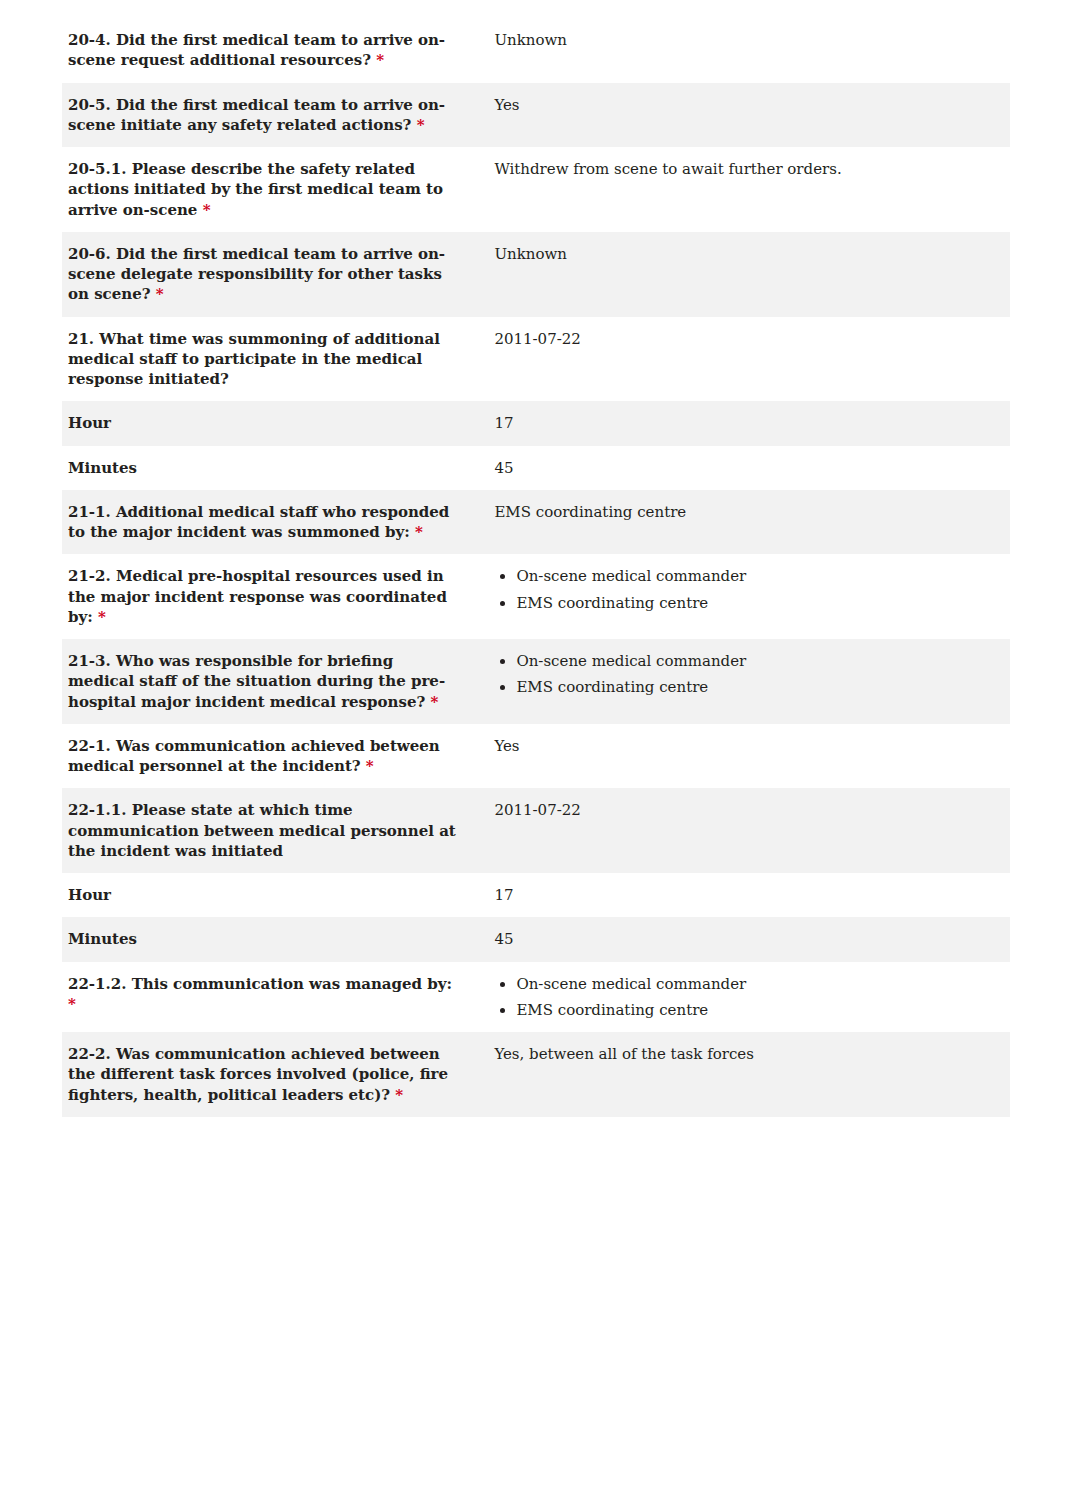| 20-4. Did the first medical team to arrive on-scene request additional resources? * | Unknown |
| 20-5. Did the first medical team to arrive on-scene initiate any safety related actions? * | Yes |
| 20-5.1. Please describe the safety related actions initiated by the first medical team to arrive on-scene * | Withdrew from scene to await further orders. |
| 20-6. Did the first medical team to arrive on-scene delegate responsibility for other tasks on scene? * | Unknown |
| 21. What time was summoning of additional medical staff to participate in the medical response initiated? | 2011-07-22 |
| Hour | 17 |
| Minutes | 45 |
| 21-1. Additional medical staff who responded to the major incident was summoned by: * | EMS coordinating centre |
| 21-2. Medical pre-hospital resources used in the major incident response was coordinated by: * | On-scene medical commander EMS coordinating centre |
| 21-3. Who was responsible for briefing medical staff of the situation during the pre-hospital major incident medical response? * | On-scene medical commander EMS coordinating centre |
| 22-1. Was communication achieved between medical personnel at the incident? * | Yes |
| 22-1.1. Please state at which time communication between medical personnel at the incident was initiated | 2011-07-22 |
| Hour | 17 |
| Minutes | 45 |
| 22-1.2. This communication was managed by: * | On-scene medical commander EMS coordinating centre |
| 22-2. Was communication achieved between the different task forces involved (police, fire fighters, health, political leaders etc)? * | Yes, between all of the task forces |